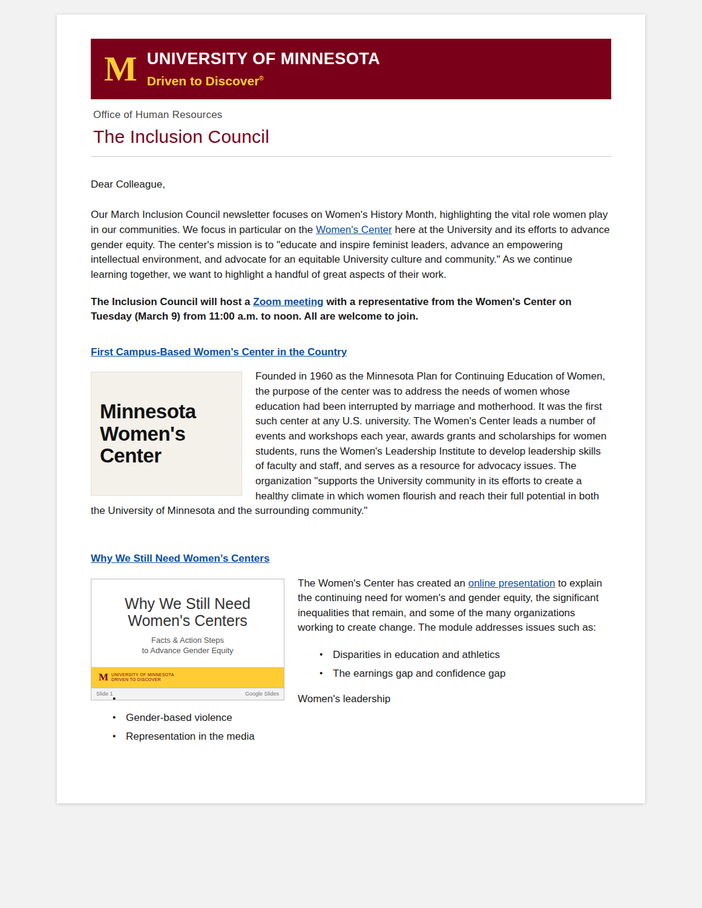M
UNIVERSITY OF MINNESOTA Driven to Discover®
Office of Human Resources
The Inclusion Council
Dear Colleague,
Our March Inclusion Council newsletter focuses on Women's History Month, highlighting the vital role women play in our communities. We focus in particular on the Women's Center here at the University and its efforts to advance gender equity. The center's mission is to "educate and inspire feminist leaders, advance an empowering intellectual environment, and advocate for an equitable University culture and community." As we continue learning together, we want to highlight a handful of great aspects of their work.
The Inclusion Council will host a Zoom meeting with a representative from the Women's Center on Tuesday (March 9) from 11:00 a.m. to noon. All are welcome to join.
First Campus-Based Women’s Center in the Country
Minnesota Women's Center
Founded in 1960 as the Minnesota Plan for Continuing Education of Women, the purpose of the center was to address the needs of women whose education had been interrupted by marriage and motherhood. It was the first such center at any U.S. university. The Women's Center leads a number of events and workshops each year, awards grants and scholarships for women students, runs the Women's Leadership Institute to develop leadership skills of faculty and staff, and serves as a resource for advocacy issues. The organization "supports the University community in its efforts to create a healthy climate in which women flourish and reach their full potential in both the University of Minnesota and the surrounding community."
Why We Still Need Women’s Centers
Why We Still Need
Women's Centers
Facts & Action Steps
to Advance Gender Equity
M University of Minnesota
Driven to Discover
Slide 1 Google Slides
The Women's Center has created an online presentation to explain the continuing need for women's and gender equity, the significant inequalities that remain, and some of the many organizations working to create change. The module addresses issues such as:
Disparities in education and athletics
The earnings gap and confidence gap
Women's leadership
Gender-based violence
Representation in the media